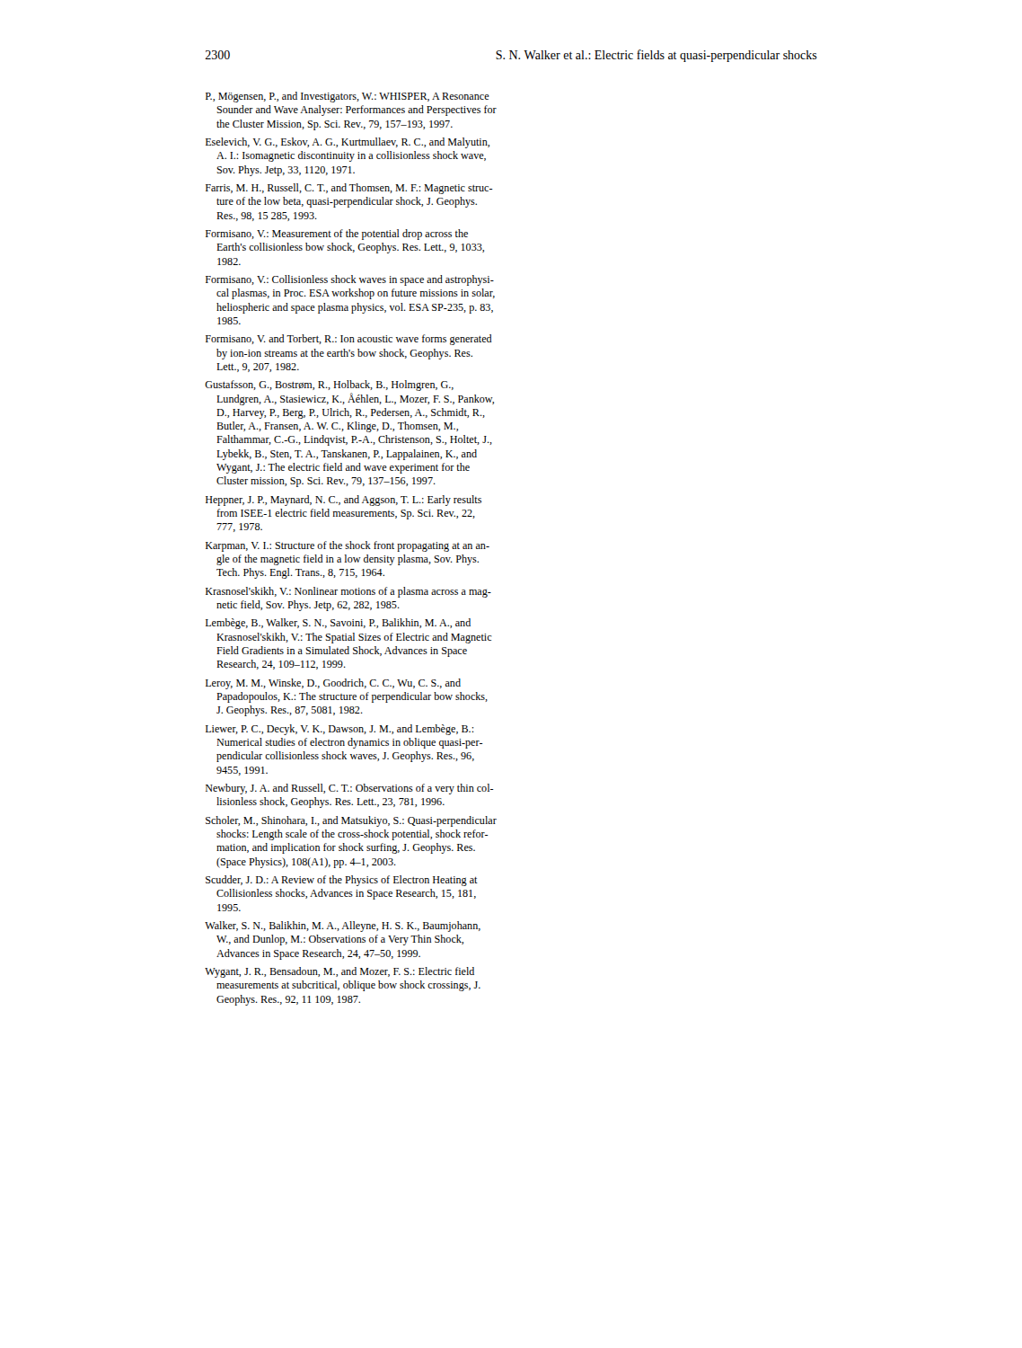2300 S. N. Walker et al.: Electric fields at quasi-perpendicular shocks
P., Mögensen, P., and Investigators, W.: WHISPER, A Resonance Sounder and Wave Analyser: Performances and Perspectives for the Cluster Mission, Sp. Sci. Rev., 79, 157–193, 1997.
Eselevich, V. G., Eskov, A. G., Kurtmullaev, R. C., and Malyutin, A. I.: Isomagnetic discontinuity in a collisionless shock wave, Sov. Phys. Jetp, 33, 1120, 1971.
Farris, M. H., Russell, C. T., and Thomsen, M. F.: Magnetic structure of the low beta, quasi-perpendicular shock, J. Geophys. Res., 98, 15 285, 1993.
Formisano, V.: Measurement of the potential drop across the Earth's collisionless bow shock, Geophys. Res. Lett., 9, 1033, 1982.
Formisano, V.: Collisionless shock waves in space and astrophysical plasmas, in Proc. ESA workshop on future missions in solar, heliospheric and space plasma physics, vol. ESA SP-235, p. 83, 1985.
Formisano, V. and Torbert, R.: Ion acoustic wave forms generated by ion-ion streams at the earth's bow shock, Geophys. Res. Lett., 9, 207, 1982.
Gustafsson, G., Bostrøm, R., Holback, B., Holmgren, G., Lundgren, A., Stasiewicz, K., Åéhlen, L., Mozer, F. S., Pankow, D., Harvey, P., Berg, P., Ulrich, R., Pedersen, A., Schmidt, R., Butler, A., Fransen, A. W. C., Klinge, D., Thomsen, M., Falthammar, C.-G., Lindqvist, P.-A., Christenson, S., Holtet, J., Lybekk, B., Sten, T. A., Tanskanen, P., Lappalainen, K., and Wygant, J.: The electric field and wave experiment for the Cluster mission, Sp. Sci. Rev., 79, 137–156, 1997.
Heppner, J. P., Maynard, N. C., and Aggson, T. L.: Early results from ISEE-1 electric field measurements, Sp. Sci. Rev., 22, 777, 1978.
Karpman, V. I.: Structure of the shock front propagating at an angle of the magnetic field in a low density plasma, Sov. Phys. Tech. Phys. Engl. Trans., 8, 715, 1964.
Krasnosel'skikh, V.: Nonlinear motions of a plasma across a magnetic field, Sov. Phys. Jetp, 62, 282, 1985.
Lembège, B., Walker, S. N., Savoini, P., Balikhin, M. A., and Krasnosel'skikh, V.: The Spatial Sizes of Electric and Magnetic Field Gradients in a Simulated Shock, Advances in Space Research, 24, 109–112, 1999.
Leroy, M. M., Winske, D., Goodrich, C. C., Wu, C. S., and Papadopoulos, K.: The structure of perpendicular bow shocks, J. Geophys. Res., 87, 5081, 1982.
Liewer, P. C., Decyk, V. K., Dawson, J. M., and Lembège, B.: Numerical studies of electron dynamics in oblique quasi-perpendicular collisionless shock waves, J. Geophys. Res., 96, 9455, 1991.
Newbury, J. A. and Russell, C. T.: Observations of a very thin collisionless shock, Geophys. Res. Lett., 23, 781, 1996.
Scholer, M., Shinohara, I., and Matsukiyo, S.: Quasi-perpendicular shocks: Length scale of the cross-shock potential, shock reformation, and implication for shock surfing, J. Geophys. Res. (Space Physics), 108(A1), pp. 4–1, 2003.
Scudder, J. D.: A Review of the Physics of Electron Heating at Collisionless shocks, Advances in Space Research, 15, 181, 1995.
Walker, S. N., Balikhin, M. A., Alleyne, H. S. K., Baumjohann, W., and Dunlop, M.: Observations of a Very Thin Shock, Advances in Space Research, 24, 47–50, 1999.
Wygant, J. R., Bensadoun, M., and Mozer, F. S.: Electric field measurements at subcritical, oblique bow shock crossings, J. Geophys. Res., 92, 11 109, 1987.